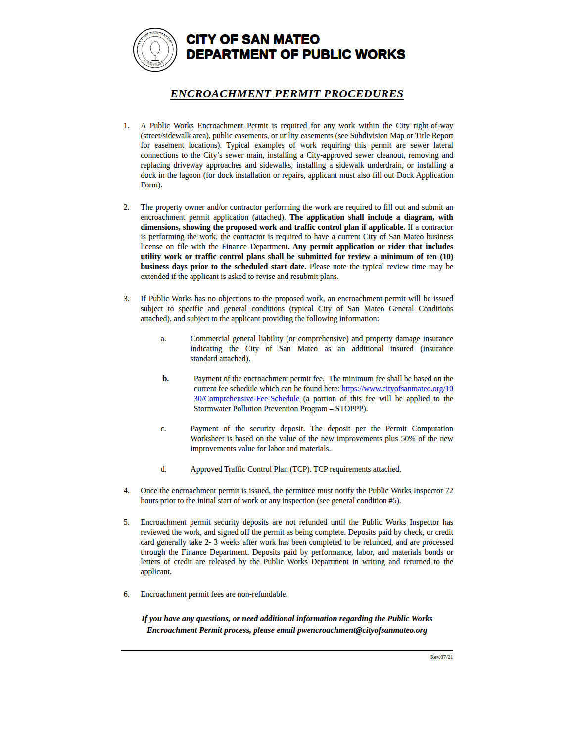CITY OF SAN MATEO CALIFORNIA
CITY OF SAN MATEO
DEPARTMENT OF PUBLIC WORKS
ENCROACHMENT PERMIT PROCEDURES
A Public Works Encroachment Permit is required for any work within the City right-of-way (street/sidewalk area), public easements, or utility easements (see Subdivision Map or Title Report for easement locations). Typical examples of work requiring this permit are sewer lateral connections to the City’s sewer main, installing a City-approved sewer cleanout, removing and replacing driveway approaches and sidewalks, installing a sidewalk underdrain, or installing a dock in the lagoon (for dock installation or repairs, applicant must also fill out Dock Application Form).
The property owner and/or contractor performing the work are required to fill out and submit an encroachment permit application (attached). The application shall include a diagram, with dimensions, showing the proposed work and traffic control plan if applicable. If a contractor is performing the work, the contractor is required to have a current City of San Mateo business license on file with the Finance Department. Any permit application or rider that includes utility work or traffic control plans shall be submitted for review a minimum of ten (10) business days prior to the scheduled start date. Please note the typical review time may be extended if the applicant is asked to revise and resubmit plans.
If Public Works has no objections to the proposed work, an encroachment permit will be issued subject to specific and general conditions (typical City of San Mateo General Conditions attached), and subject to the applicant providing the following information:
a. Commercial general liability (or comprehensive) and property damage insurance indicating the City of San Mateo as an additional insured (insurance standard attached).
b. Payment of the encroachment permit fee. The minimum fee shall be based on the current fee schedule which can be found here: https://www.cityofsanmateo.org/1030/Comprehensive-Fee-Schedule (a portion of this fee will be applied to the Stormwater Pollution Prevention Program – STOPPP).
c. Payment of the security deposit. The deposit per the Permit Computation Worksheet is based on the value of the new improvements plus 50% of the new improvements value for labor and materials.
d. Approved Traffic Control Plan (TCP). TCP requirements attached.
Once the encroachment permit is issued, the permittee must notify the Public Works Inspector 72 hours prior to the initial start of work or any inspection (see general condition #5).
Encroachment permit security deposits are not refunded until the Public Works Inspector has reviewed the work, and signed off the permit as being complete. Deposits paid by check, or credit card generally take 2- 3 weeks after work has been completed to be refunded, and are processed through the Finance Department. Deposits paid by performance, labor, and materials bonds or letters of credit are released by the Public Works Department in writing and returned to the applicant.
Encroachment permit fees are non-refundable.
If you have any questions, or need additional information regarding the Public Works Encroachment Permit process, please email pwencroachment@cityofsanmateo.org
Rev.07/21